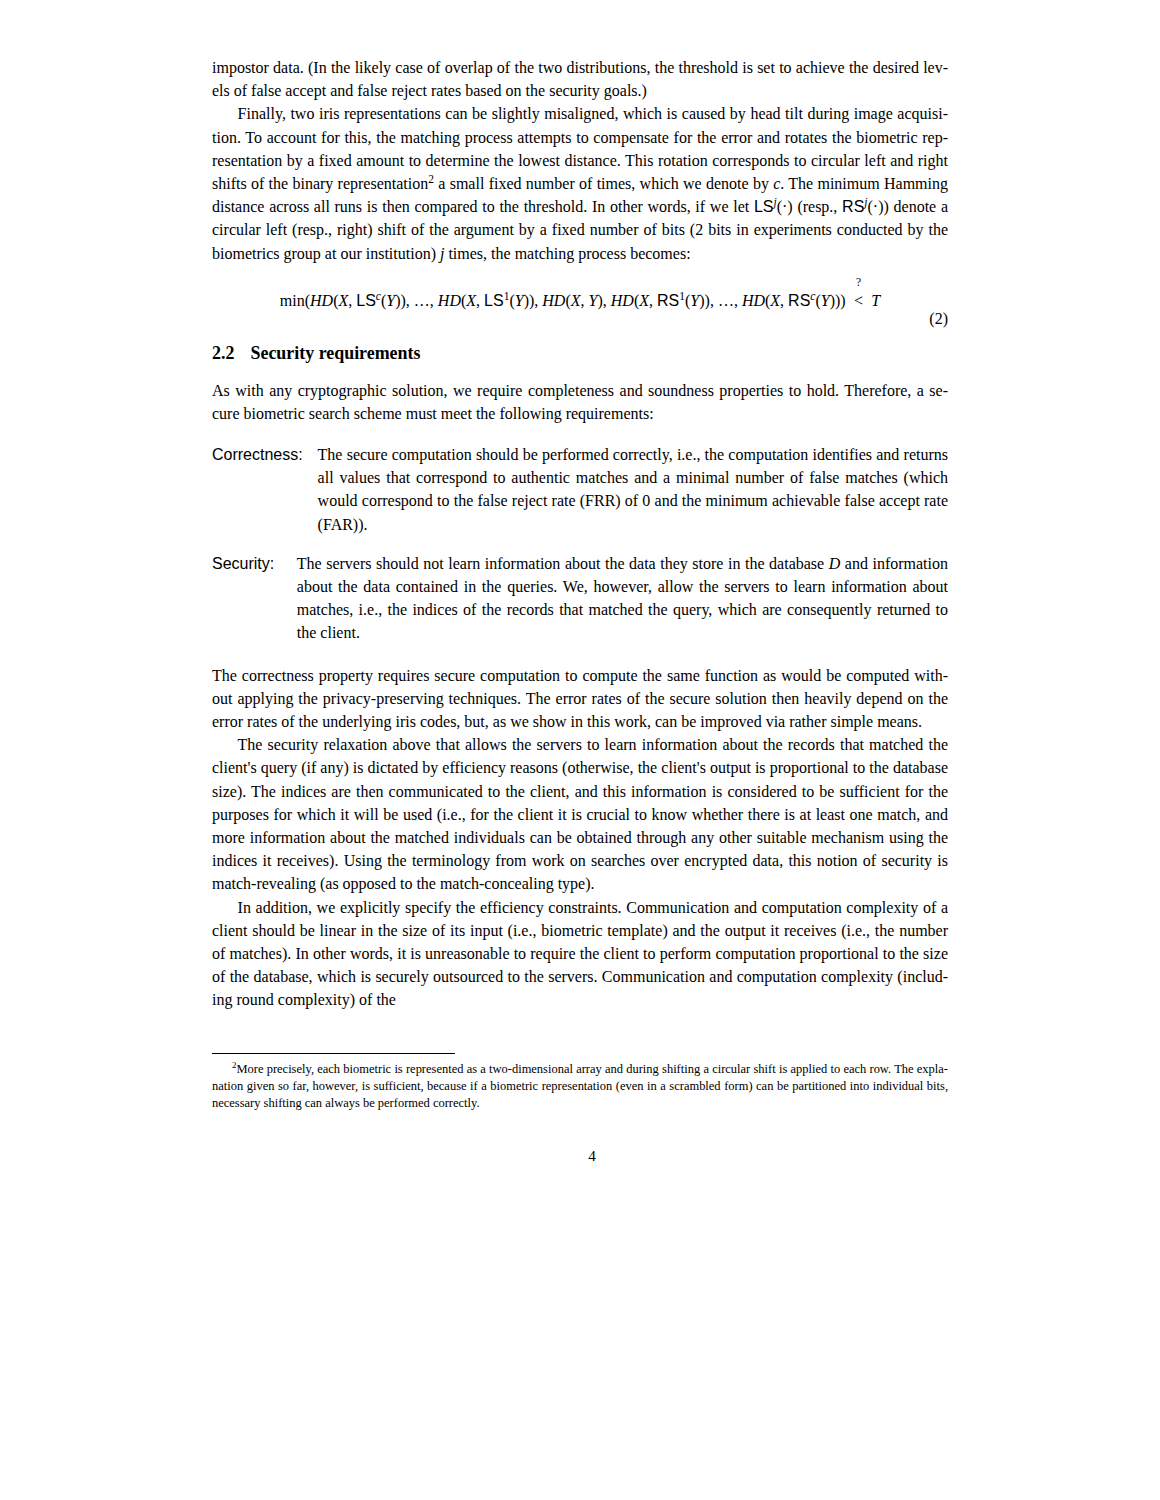impostor data. (In the likely case of overlap of the two distributions, the threshold is set to achieve the desired levels of false accept and false reject rates based on the security goals.)
Finally, two iris representations can be slightly misaligned, which is caused by head tilt during image acquisition. To account for this, the matching process attempts to compensate for the error and rotates the biometric representation by a fixed amount to determine the lowest distance. This rotation corresponds to circular left and right shifts of the binary representation2 a small fixed number of times, which we denote by c. The minimum Hamming distance across all runs is then compared to the threshold. In other words, if we let LSj(·) (resp., RSj(·)) denote a circular left (resp., right) shift of the argument by a fixed number of bits (2 bits in experiments conducted by the biometrics group at our institution) j times, the matching process becomes:
min(HD(X, LSc(Y)), …, HD(X, LS1(Y)), HD(X, Y), HD(X, RS1(Y)), …, HD(X, RSc(Y))) ?< T (2)
2.2 Security requirements
As with any cryptographic solution, we require completeness and soundness properties to hold. Therefore, a secure biometric search scheme must meet the following requirements:
Correctness
The secure computation should be performed correctly, i.e., the computation identifies and returns all values that correspond to authentic matches and a minimal number of false matches (which would correspond to the false reject rate (FRR) of 0 and the minimum achievable false accept rate (FAR)).
Security
The servers should not learn information about the data they store in the database D and information about the data contained in the queries. We, however, allow the servers to learn information about matches, i.e., the indices of the records that matched the query, which are consequently returned to the client.
The correctness property requires secure computation to compute the same function as would be computed without applying the privacy-preserving techniques. The error rates of the secure solution then heavily depend on the error rates of the underlying iris codes, but, as we show in this work, can be improved via rather simple means.
The security relaxation above that allows the servers to learn information about the records that matched the client's query (if any) is dictated by efficiency reasons (otherwise, the client's output is proportional to the database size). The indices are then communicated to the client, and this information is considered to be sufficient for the purposes for which it will be used (i.e., for the client it is crucial to know whether there is at least one match, and more information about the matched individuals can be obtained through any other suitable mechanism using the indices it receives). Using the terminology from work on searches over encrypted data, this notion of security is match-revealing (as opposed to the match-concealing type).
In addition, we explicitly specify the efficiency constraints. Communication and computation complexity of a client should be linear in the size of its input (i.e., biometric template) and the output it receives (i.e., the number of matches). In other words, it is unreasonable to require the client to perform computation proportional to the size of the database, which is securely outsourced to the servers. Communication and computation complexity (including round complexity) of the
2More precisely, each biometric is represented as a two-dimensional array and during shifting a circular shift is applied to each row. The explanation given so far, however, is sufficient, because if a biometric representation (even in a scrambled form) can be partitioned into individual bits, necessary shifting can always be performed correctly.
4